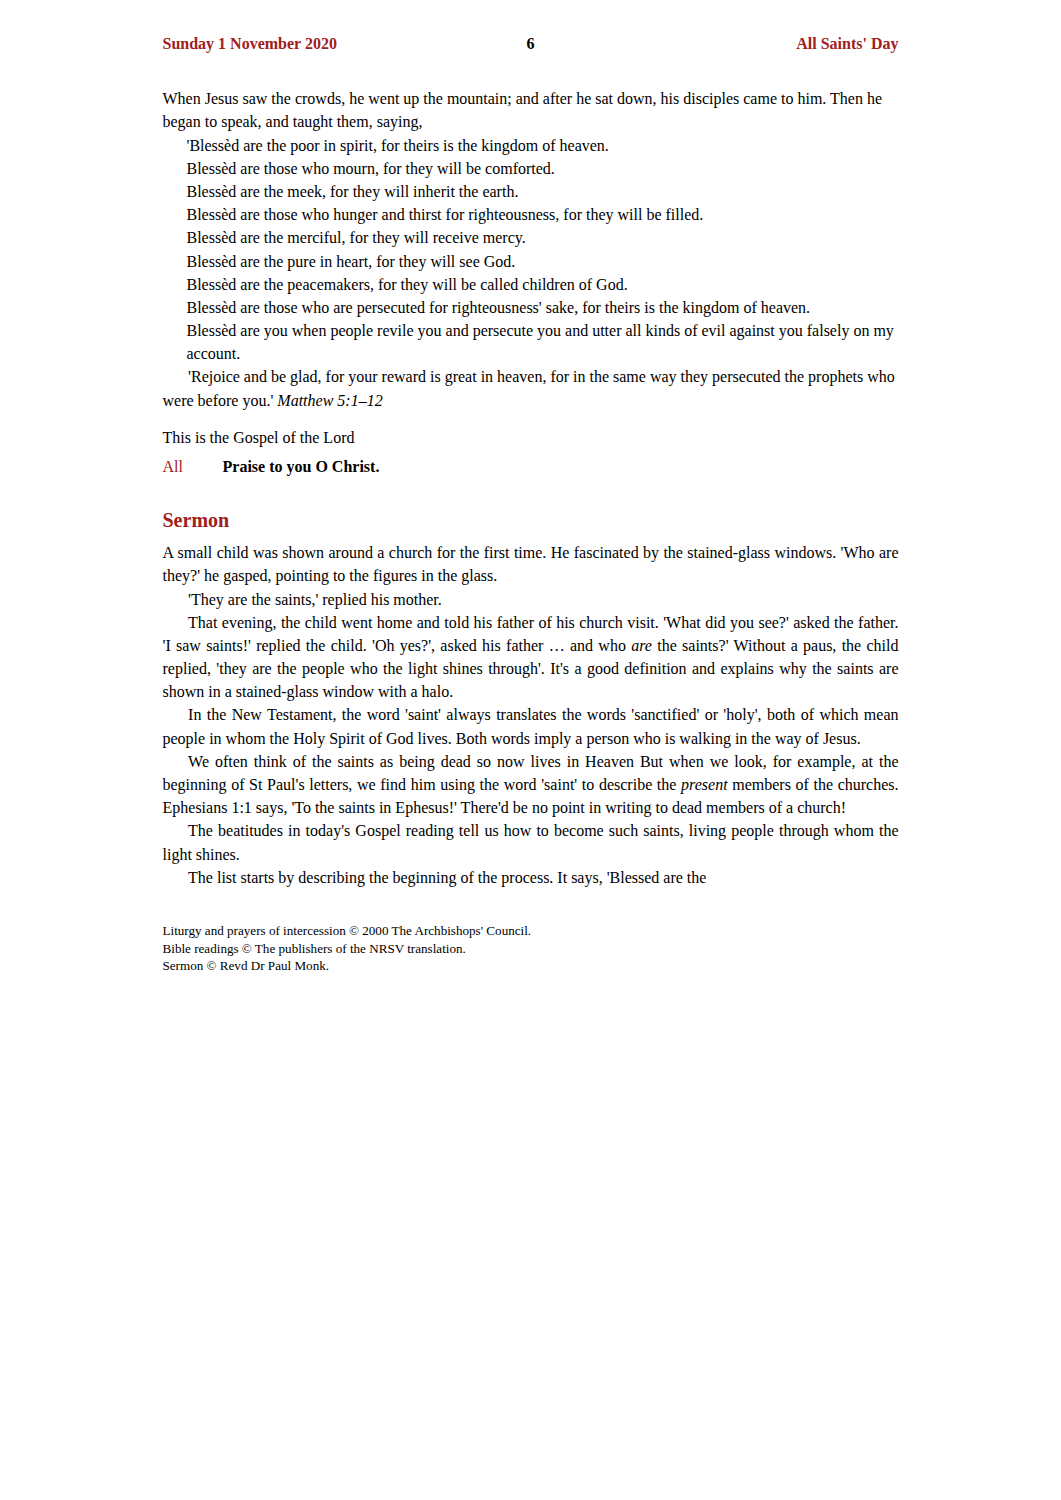Sunday 1 November 2020
6
All Saints' Day
When Jesus saw the crowds, he went up the mountain; and after he sat down, his disciples came to him. Then he began to speak, and taught them, saying,
'Blessèd are the poor in spirit, for theirs is the kingdom of heaven.
Blessèd are those who mourn, for they will be comforted.
Blessèd are the meek, for they will inherit the earth.
Blessèd are those who hunger and thirst for righteousness, for they will be filled.
Blessèd are the merciful, for they will receive mercy.
Blessèd are the pure in heart, for they will see God.
Blessèd are the peacemakers, for they will be called children of God.
Blessèd are those who are persecuted for righteousness' sake, for theirs is the kingdom of heaven.
Blessèd are you when people revile you and persecute you and utter all kinds of evil against you falsely on my account.
'Rejoice and be glad, for your reward is great in heaven, for in the same way they persecuted the prophets who were before you.' Matthew 5:1–12
This is the Gospel of the Lord
All Praise to you O Christ.
Sermon
A small child was shown around a church for the first time. He fascinated by the stained-glass windows. 'Who are they?' he gasped, pointing to the figures in the glass.
'They are the saints,' replied his mother.
That evening, the child went home and told his father of his church visit. 'What did you see?' asked the father. 'I saw saints!' replied the child. 'Oh yes?', asked his father … and who are the saints?' Without a paus, the child replied, 'they are the people who the light shines through'. It's a good definition and explains why the saints are shown in a stained-glass window with a halo.
In the New Testament, the word 'saint' always translates the words 'sanctified' or 'holy', both of which mean people in whom the Holy Spirit of God lives. Both words imply a person who is walking in the way of Jesus.
We often think of the saints as being dead so now lives in Heaven But when we look, for example, at the beginning of St Paul's letters, we find him using the word 'saint' to describe the present members of the churches. Ephesians 1:1 says, 'To the saints in Ephesus!' There'd be no point in writing to dead members of a church!
The beatitudes in today's Gospel reading tell us how to become such saints, living people through whom the light shines.
The list starts by describing the beginning of the process. It says, 'Blessed are the
Liturgy and prayers of intercession © 2000 The Archbishops' Council.
Bible readings © The publishers of the NRSV translation.
Sermon © Revd Dr Paul Monk.